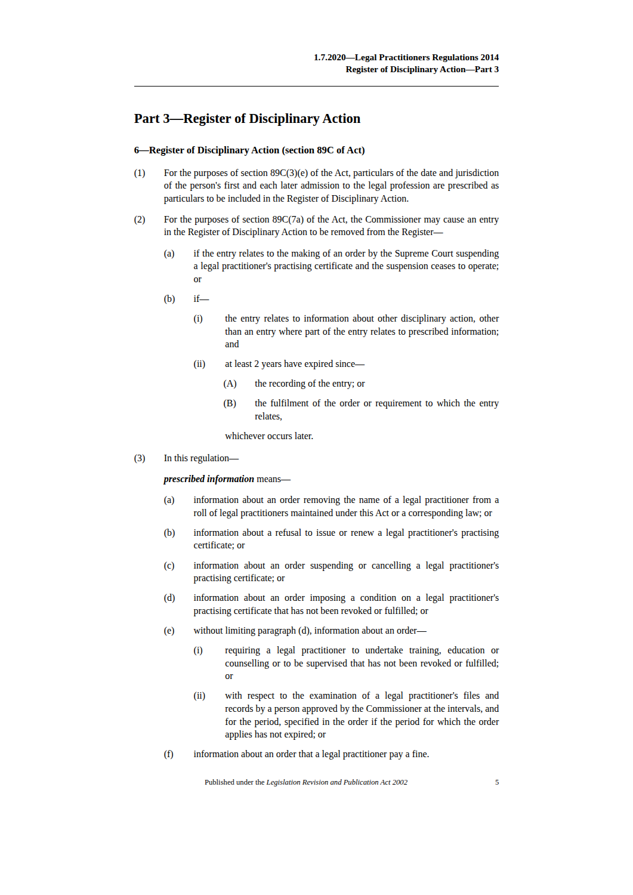1.7.2020—Legal Practitioners Regulations 2014 Register of Disciplinary Action—Part 3
Part 3—Register of Disciplinary Action
6—Register of Disciplinary Action (section 89C of Act)
(1) For the purposes of section 89C(3)(e) of the Act, particulars of the date and jurisdiction of the person's first and each later admission to the legal profession are prescribed as particulars to be included in the Register of Disciplinary Action.
(2) For the purposes of section 89C(7a) of the Act, the Commissioner may cause an entry in the Register of Disciplinary Action to be removed from the Register—
(a) if the entry relates to the making of an order by the Supreme Court suspending a legal practitioner's practising certificate and the suspension ceases to operate; or
(b) if—
(i) the entry relates to information about other disciplinary action, other than an entry where part of the entry relates to prescribed information; and
(ii) at least 2 years have expired since—
(A) the recording of the entry; or
(B) the fulfilment of the order or requirement to which the entry relates,
whichever occurs later.
(3) In this regulation—
prescribed information means—
(a) information about an order removing the name of a legal practitioner from a roll of legal practitioners maintained under this Act or a corresponding law; or
(b) information about a refusal to issue or renew a legal practitioner's practising certificate; or
(c) information about an order suspending or cancelling a legal practitioner's practising certificate; or
(d) information about an order imposing a condition on a legal practitioner's practising certificate that has not been revoked or fulfilled; or
(e) without limiting paragraph (d), information about an order—
(i) requiring a legal practitioner to undertake training, education or counselling or to be supervised that has not been revoked or fulfilled; or
(ii) with respect to the examination of a legal practitioner's files and records by a person approved by the Commissioner at the intervals, and for the period, specified in the order if the period for which the order applies has not expired; or
(f) information about an order that a legal practitioner pay a fine.
Published under the Legislation Revision and Publication Act 2002
5